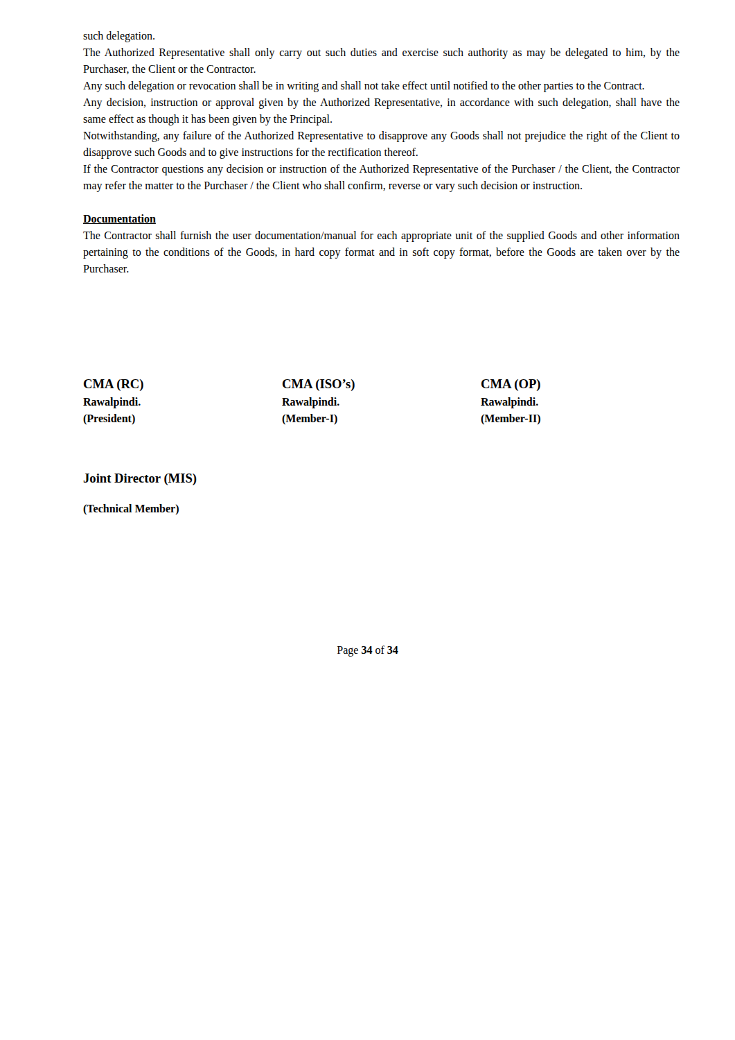such delegation.
The Authorized Representative shall only carry out such duties and exercise such authority as may be delegated to him, by the Purchaser, the Client or the Contractor.
Any such delegation or revocation shall be in writing and shall not take effect until notified to the other parties to the Contract.
Any decision, instruction or approval given by the Authorized Representative, in accordance with such delegation, shall have the same effect as though it has been given by the Principal.
Notwithstanding, any failure of the Authorized Representative to disapprove any Goods shall not prejudice the right of the Client to disapprove such Goods and to give instructions for the rectification thereof.
If the Contractor questions any decision or instruction of the Authorized Representative of the Purchaser / the Client, the Contractor may refer the matter to the Purchaser / the Client who shall confirm, reverse or vary such decision or instruction.
Documentation
The Contractor shall furnish the user documentation/manual for each appropriate unit of the supplied Goods and other information pertaining to the conditions of the Goods, in hard copy format and in soft copy format, before the Goods are taken over by the Purchaser.
| CMA (RC) Rawalpindi. (President) | CMA (ISO’s) Rawalpindi. (Member-I) | CMA (OP) Rawalpindi. (Member-II) |
Joint Director (MIS)
(Technical Member)
Page 34 of 34